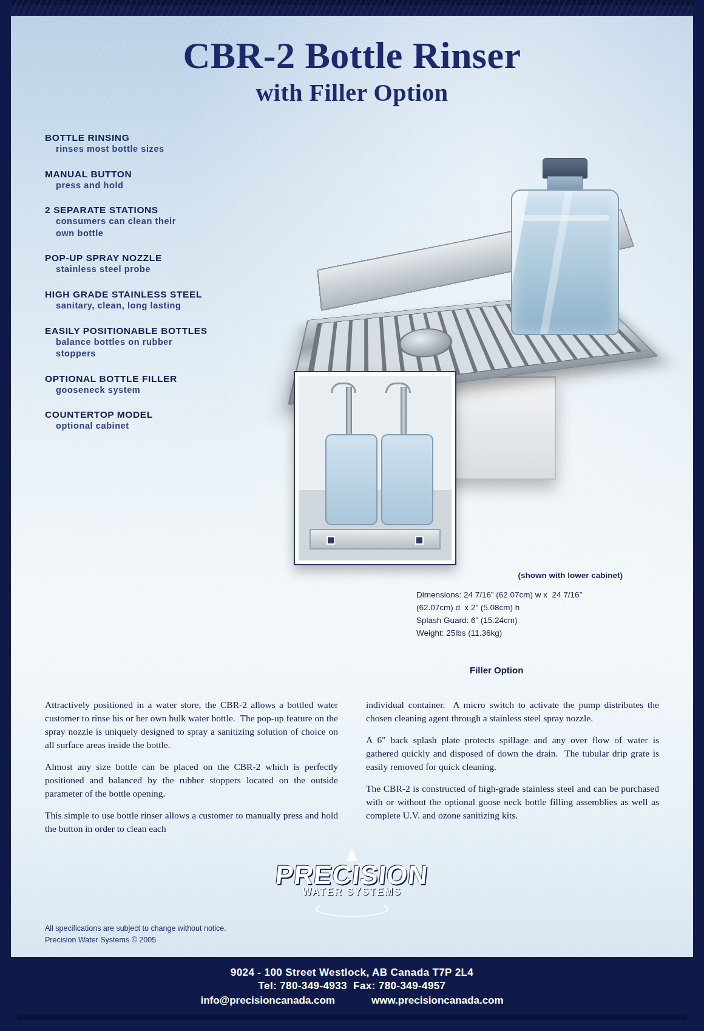CBR-2 Bottle Rinser
with Filler Option
BOTTLE RINSING
rinses most bottle sizes
MANUAL BUTTON
press and hold
2 SEPARATE STATIONS
consumers can clean their
own bottle
POP-UP SPRAY NOZZLE
stainless steel probe
HIGH GRADE STAINLESS STEEL
sanitary, clean, long lasting
EASILY POSITIONABLE BOTTLES
balance bottles on rubber
stoppers
OPTIONAL BOTTLE FILLER
gooseneck system
COUNTERTOP MODEL
optional cabinet
(shown with lower cabinet)
Dimensions: 24 7/16” (62.07cm) w x 24 7/16”
(62.07cm) d x 2” (5.08cm) h
Splash Guard: 6” (15.24cm)
Weight: 25lbs (11.36kg)
Filler Option
Attractively positioned in a water store, the CBR-2 allows a bottled water customer to rinse his or her own bulk water bottle. The pop-up feature on the spray nozzle is uniquely designed to spray a sanitizing solution of choice on all surface areas inside the bottle.
Almost any size bottle can be placed on the CBR-2 which is perfectly positioned and balanced by the rubber stoppers located on the outside parameter of the bottle opening.
This simple to use bottle rinser allows a customer to manually press and hold the button in order to clean each
individual container. A micro switch to activate the pump distributes the chosen cleaning agent through a stainless steel spray nozzle.
A 6" back splash plate protects spillage and any over flow of water is gathered quickly and disposed of down the drain. The tubular drip grate is easily removed for quick cleaning.
The CBR-2 is constructed of high-grade stainless steel and can be purchased with or without the optional goose neck bottle filling assemblies as well as complete U.V. and ozone sanitizing kits.
PRECISION WATER SYSTEMS
All specifications are subject to change without notice.
Precision Water Systems © 2005
9024 - 100 Street Westlock, AB Canada T7P 2L4
Tel: 780-349-4933 Fax: 780-349-4957
info@precisioncanada.com www.precisioncanada.com